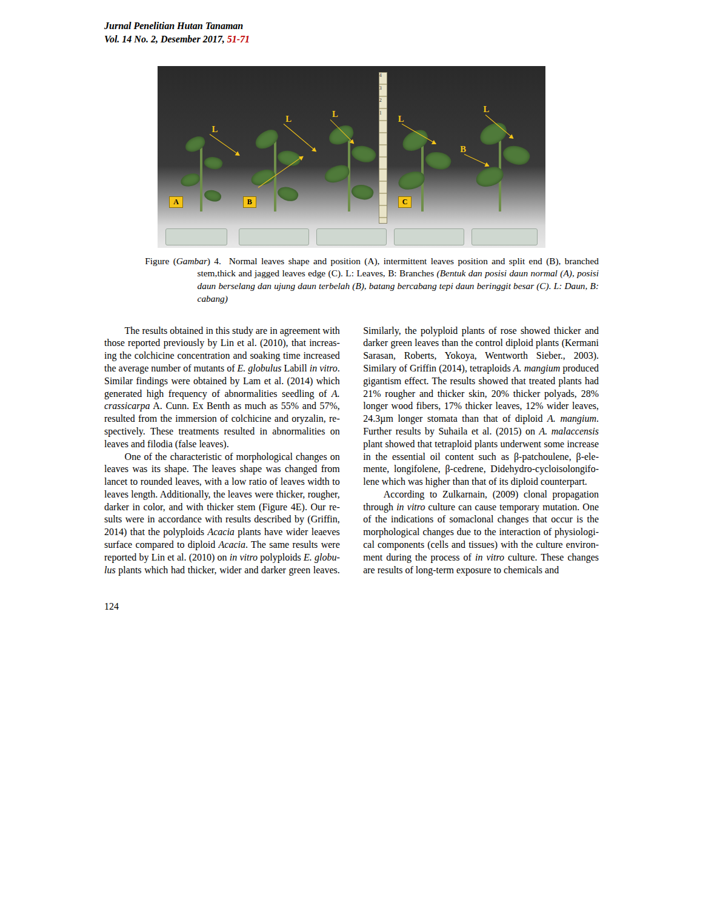Jurnal Penelitian Hutan Tanaman
Vol. 14 No. 2, Desember 2017, 51-71
A
L
B
L
4
3
2
1
L
C
L
L
B
Figure (Gambar) 4. Normal leaves shape and position (A), intermittent leaves position and split end (B), branched stem,thick and jagged leaves edge (C). L: Leaves, B: Branches (Bentuk dan posisi daun normal (A), posisi daun berselang dan ujung daun terbelah (B), batang bercabang tepi daun beringgit besar (C). L: Daun, B: cabang)
The results obtained in this study are in agreement with those reported previously by Lin et al. (2010), that increasing the colchicine concentration and soaking time increased the average number of mutants of E. globulus Labill in vitro. Similar findings were obtained by Lam et al. (2014) which generated high frequency of abnormalities seedling of A. crassicarpa A. Cunn. Ex Benth as much as 55% and 57%, resulted from the immersion of colchicine and oryzalin, respectively. These treatments resulted in abnormalities on leaves and filodia (false leaves).
One of the characteristic of morphological changes on leaves was its shape. The leaves shape was changed from lancet to rounded leaves, with a low ratio of leaves width to leaves length. Additionally, the leaves were thicker, rougher, darker in color, and with thicker stem (Figure 4E). Our results were in accordance with results described by (Griffin, 2014) that the polyploids Acacia plants have wider leaeves surface compared to diploid Acacia. The same results were reported by Lin et al. (2010) on in vitro polyploids E. globulus plants which had thicker, wider and darker green leaves. Similarly, the polyploid plants of rose showed thicker and darker green leaves than the control diploid plants (Kermani Sarasan, Roberts, Yokoya, Wentworth Sieber., 2003). Similary of Griffin (2014), tetraploids A. mangium produced gigantism effect. The results showed that treated plants had 21% rougher and thicker skin, 20% thicker polyads, 28% longer wood fibers, 17% thicker leaves, 12% wider leaves, 24.3µm longer stomata than that of diploid A. mangium. Further results by Suhaila et al. (2015) on A. malaccensis plant showed that tetraploid plants underwent some increase in the essential oil content such as β-patchoulene, β-elemente, longifolene, β-cedrene, Didehydro-cycloisolongifolene which was higher than that of its diploid counterpart.
According to Zulkarnain, (2009) clonal propagation through in vitro culture can cause temporary mutation. One of the indications of somaclonal changes that occur is the morphological changes due to the interaction of physiological components (cells and tissues) with the culture environment during the process of in vitro culture. These changes are results of long-term exposure to chemicals and
124